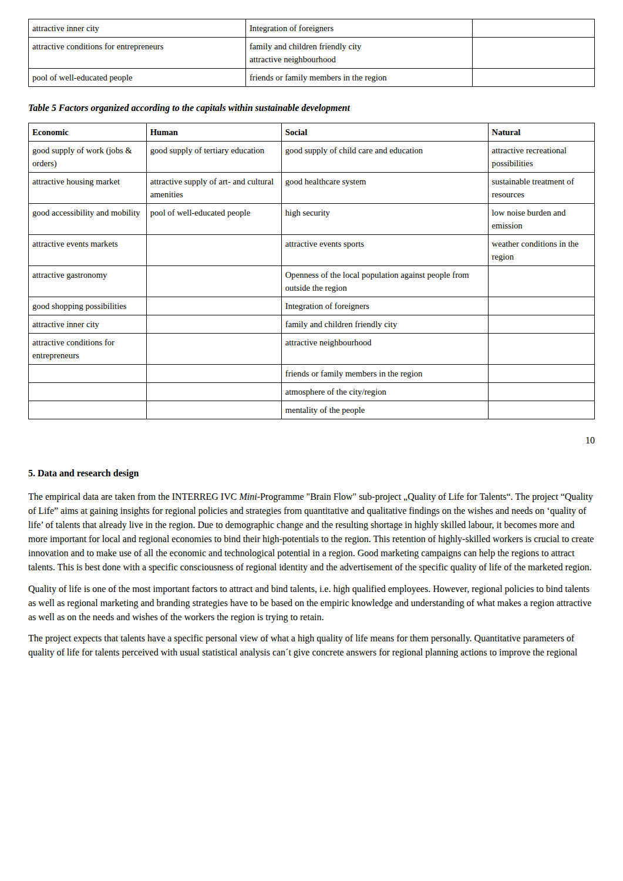| attractive inner city | Integration of foreigners | |
| attractive conditions for entrepreneurs | family and children friendly city attractive neighbourhood | |
| pool of well-educated people | friends or family members in the region | |
Table 5 Factors organized according to the capitals within sustainable development
| Economic | Human | Social | Natural |
| --- | --- | --- | --- |
| good supply of work (jobs & orders) | good supply of tertiary education | good supply of child care and education | attractive recreational possibilities |
| attractive housing market | attractive supply of art- and cultural amenities | good healthcare system | sustainable treatment of resources |
| good accessibility and mobility | pool of well-educated people | high security | low noise burden and emission |
| attractive events markets | | attractive events sports | weather conditions in the region |
| attractive gastronomy | | Openness of the local population against people from outside the region | |
| good shopping possibilities | | Integration of foreigners | |
| attractive inner city | | family and children friendly city | |
| attractive conditions for entrepreneurs | | attractive neighbourhood | |
| | | friends or family members in the region | |
| | | atmosphere of the city/region | |
| | | mentality of the people | |
10
5. Data and research design
The empirical data are taken from the INTERREG IVC Mini-Programme "Brain Flow" sub-project „Quality of Life for Talents“. The project “Quality of Life” aims at gaining insights for regional policies and strategies from quantitative and qualitative findings on the wishes and needs on ‘quality of life’ of talents that already live in the region. Due to demographic change and the resulting shortage in highly skilled labour, it becomes more and more important for local and regional economies to bind their high-potentials to the region. This retention of highly-skilled workers is crucial to create innovation and to make use of all the economic and technological potential in a region. Good marketing campaigns can help the regions to attract talents. This is best done with a specific consciousness of regional identity and the advertisement of the specific quality of life of the marketed region.
Quality of life is one of the most important factors to attract and bind talents, i.e. high qualified employees. However, regional policies to bind talents as well as regional marketing and branding strategies have to be based on the empiric knowledge and understanding of what makes a region attractive as well as on the needs and wishes of the workers the region is trying to retain.
The project expects that talents have a specific personal view of what a high quality of life means for them personally. Quantitative parameters of quality of life for talents perceived with usual statistical analysis can´t give concrete answers for regional planning actions to improve the regional